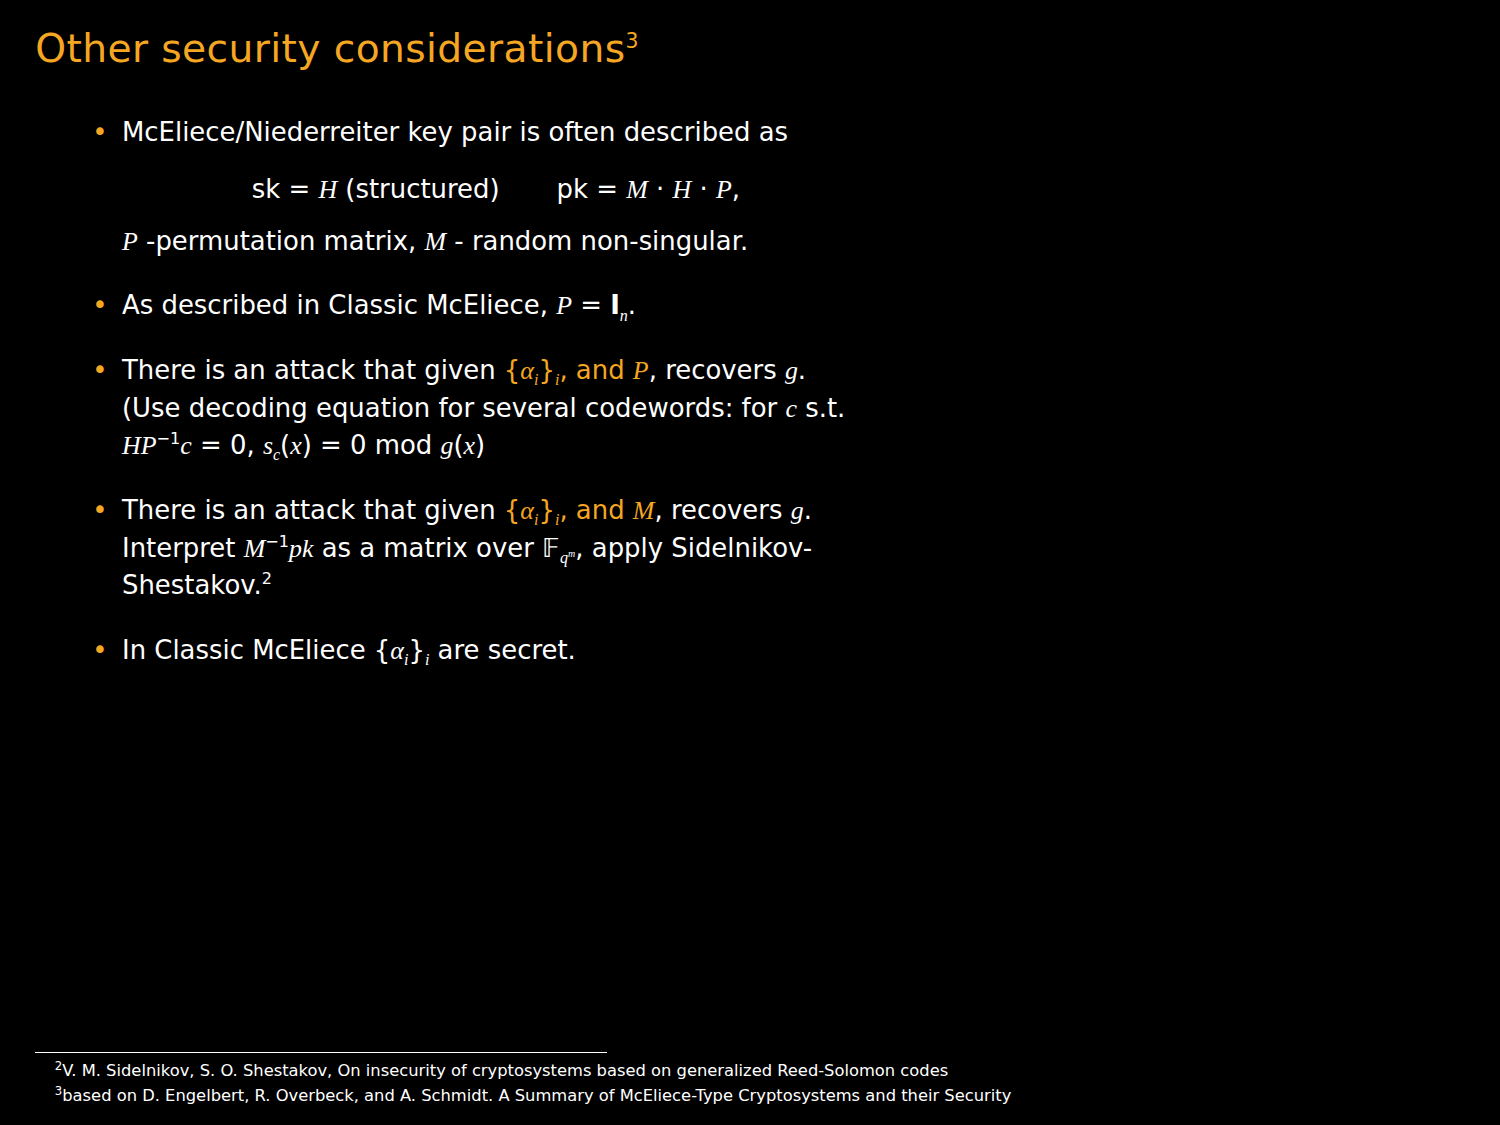Other security considerations3
McEliece/Niederreiter key pair is often described as sk = H (structured) pk = M · H · P, P -permutation matrix, M - random non-singular.
As described in Classic McEliece, P = In.
There is an attack that given {αi}i, and P, recovers g. (Use decoding equation for several codewords: for c s.t. HP−1c = 0, sc(x) = 0 mod g(x)
There is an attack that given {αi}i, and M, recovers g. Interpret M−1pk as a matrix over 𝔽qm, apply Sidelnikov-Shestakov.2
In Classic McEliece {αi}i are secret.
2V. M. Sidelnikov, S. O. Shestakov, On insecurity of cryptosystems based on generalized Reed-Solomon codes
3based on D. Engelbert, R. Overbeck, and A. Schmidt. A Summary of McEliece-Type Cryptosystems and their Security